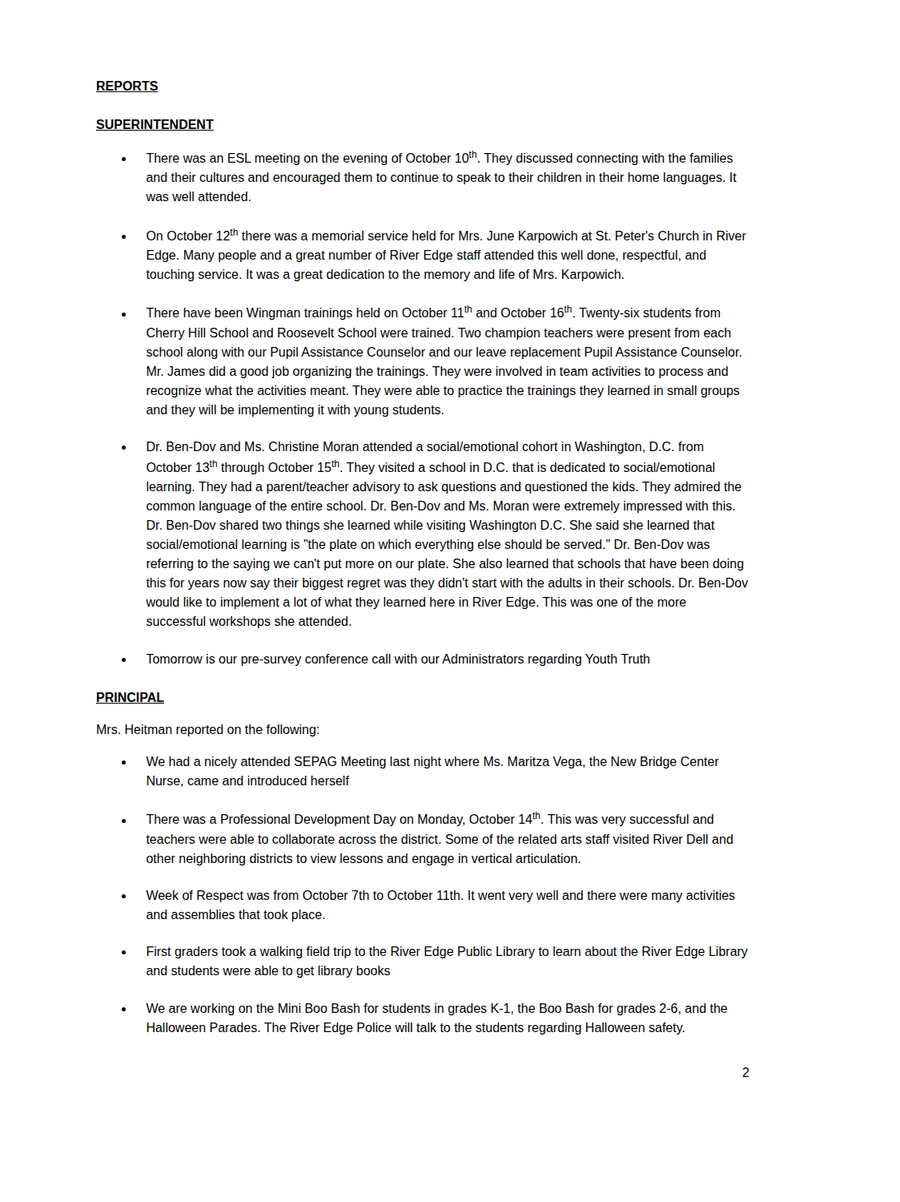REPORTS
SUPERINTENDENT
There was an ESL meeting on the evening of October 10th. They discussed connecting with the families and their cultures and encouraged them to continue to speak to their children in their home languages. It was well attended.
On October 12th there was a memorial service held for Mrs. June Karpowich at St. Peter's Church in River Edge. Many people and a great number of River Edge staff attended this well done, respectful, and touching service. It was a great dedication to the memory and life of Mrs. Karpowich.
There have been Wingman trainings held on October 11th and October 16th. Twenty-six students from Cherry Hill School and Roosevelt School were trained. Two champion teachers were present from each school along with our Pupil Assistance Counselor and our leave replacement Pupil Assistance Counselor. Mr. James did a good job organizing the trainings. They were involved in team activities to process and recognize what the activities meant. They were able to practice the trainings they learned in small groups and they will be implementing it with young students.
Dr. Ben-Dov and Ms. Christine Moran attended a social/emotional cohort in Washington, D.C. from October 13th through October 15th. They visited a school in D.C. that is dedicated to social/emotional learning. They had a parent/teacher advisory to ask questions and questioned the kids. They admired the common language of the entire school. Dr. Ben-Dov and Ms. Moran were extremely impressed with this. Dr. Ben-Dov shared two things she learned while visiting Washington D.C. She said she learned that social/emotional learning is "the plate on which everything else should be served." Dr. Ben-Dov was referring to the saying we can't put more on our plate. She also learned that schools that have been doing this for years now say their biggest regret was they didn't start with the adults in their schools. Dr. Ben-Dov would like to implement a lot of what they learned here in River Edge. This was one of the more successful workshops she attended.
Tomorrow is our pre-survey conference call with our Administrators regarding Youth Truth
PRINCIPAL
Mrs. Heitman reported on the following:
We had a nicely attended SEPAG Meeting last night where Ms. Maritza Vega, the New Bridge Center Nurse, came and introduced herself
There was a Professional Development Day on Monday, October 14th. This was very successful and teachers were able to collaborate across the district. Some of the related arts staff visited River Dell and other neighboring districts to view lessons and engage in vertical articulation.
Week of Respect was from October 7th to October 11th. It went very well and there were many activities and assemblies that took place.
First graders took a walking field trip to the River Edge Public Library to learn about the River Edge Library and students were able to get library books
We are working on the Mini Boo Bash for students in grades K-1, the Boo Bash for grades 2-6, and the Halloween Parades. The River Edge Police will talk to the students regarding Halloween safety.
2